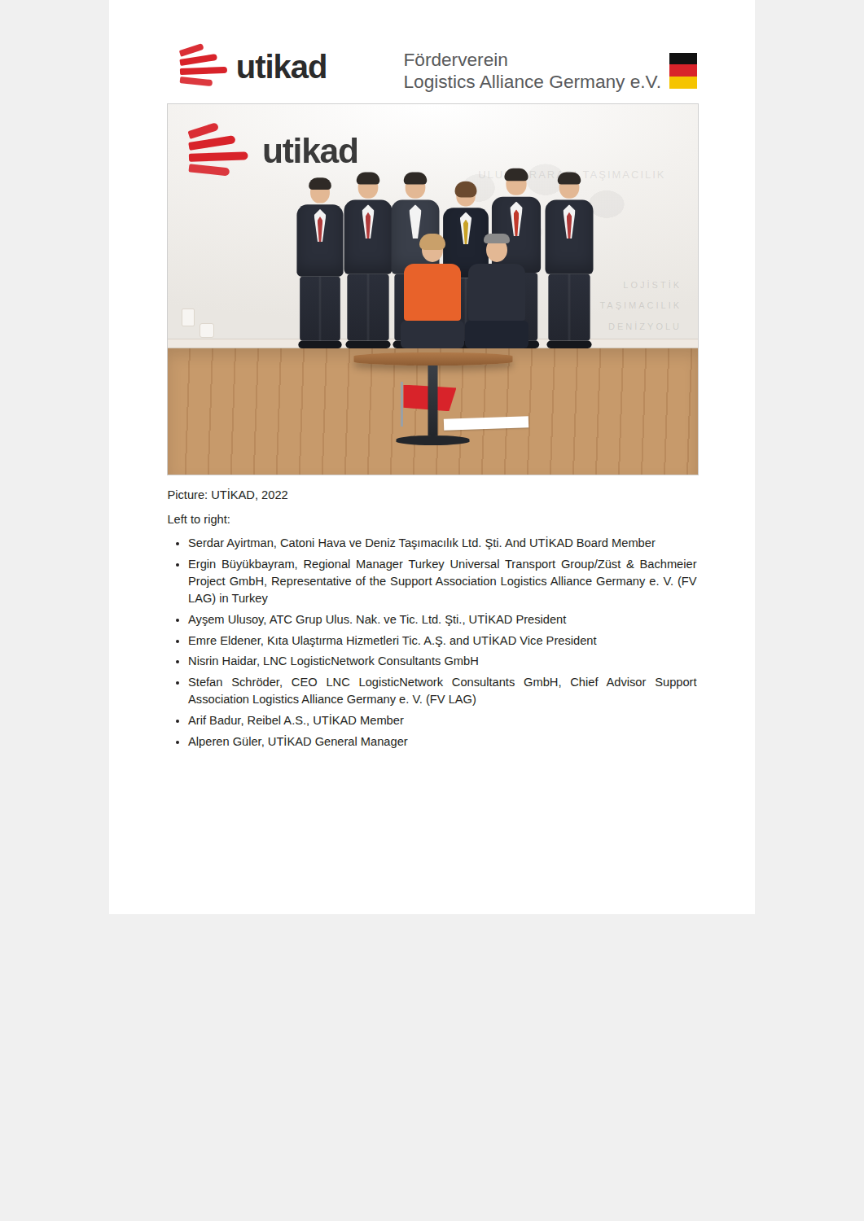utikad
Förderverein
Logistics Alliance Germany e.V.
LOJİSTİK
TAŞIMACILIK
DENİZYOLU
utikad
Picture: UTİKAD, 2022
Left to right:
Serdar Ayirtman, Catoni Hava ve Deniz Taşımacılık Ltd. Şti. And UTİKAD Board Member
Ergin Büyükbayram, Regional Manager Turkey Universal Transport Group/Züst & Bachmeier Project GmbH, Representative of the Support Association Logistics Alliance Germany e. V. (FV LAG) in Turkey
Ayşem Ulusoy, ATC Grup Ulus. Nak. ve Tic. Ltd. Şti., UTİKAD President
Emre Eldener, Kıta Ulaştırma Hizmetleri Tic. A.Ş. and UTİKAD Vice President
Nisrin Haidar, LNC LogisticNetwork Consultants GmbH
Stefan Schröder, CEO LNC LogisticNetwork Consultants GmbH, Chief Advisor Support Association Logistics Alliance Germany e. V. (FV LAG)
Arif Badur, Reibel A.S., UTİKAD Member
Alperen Güler, UTİKAD General Manager